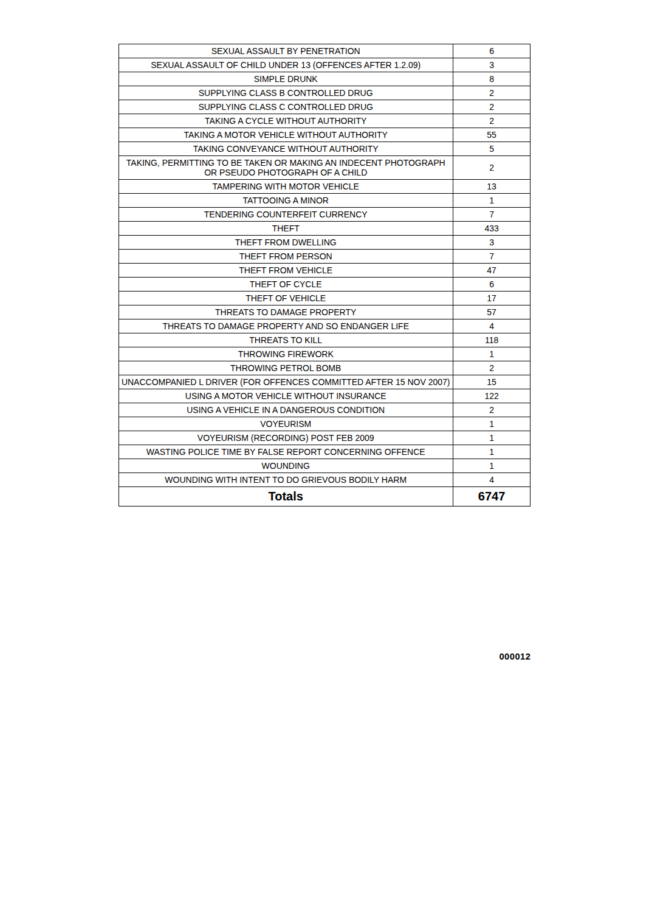| SEXUAL ASSAULT BY PENETRATION | 6 |
| SEXUAL ASSAULT OF CHILD UNDER 13 (OFFENCES AFTER 1.2.09) | 3 |
| SIMPLE DRUNK | 8 |
| SUPPLYING CLASS B CONTROLLED DRUG | 2 |
| SUPPLYING CLASS C CONTROLLED DRUG | 2 |
| TAKING A CYCLE WITHOUT AUTHORITY | 2 |
| TAKING A MOTOR VEHICLE WITHOUT AUTHORITY | 55 |
| TAKING CONVEYANCE WITHOUT AUTHORITY | 5 |
| TAKING, PERMITTING TO BE TAKEN OR MAKING AN INDECENT PHOTOGRAPH OR PSEUDO PHOTOGRAPH OF A CHILD | 2 |
| TAMPERING WITH MOTOR VEHICLE | 13 |
| TATTOOING A MINOR | 1 |
| TENDERING COUNTERFEIT CURRENCY | 7 |
| THEFT | 433 |
| THEFT FROM DWELLING | 3 |
| THEFT FROM PERSON | 7 |
| THEFT FROM VEHICLE | 47 |
| THEFT OF CYCLE | 6 |
| THEFT OF VEHICLE | 17 |
| THREATS TO DAMAGE PROPERTY | 57 |
| THREATS TO DAMAGE PROPERTY AND SO ENDANGER LIFE | 4 |
| THREATS TO KILL | 118 |
| THROWING FIREWORK | 1 |
| THROWING PETROL BOMB | 2 |
| UNACCOMPANIED L DRIVER (FOR OFFENCES COMMITTED AFTER 15 NOV 2007) | 15 |
| USING A MOTOR VEHICLE WITHOUT INSURANCE | 122 |
| USING A VEHICLE IN A DANGEROUS CONDITION | 2 |
| VOYEURISM | 1 |
| VOYEURISM (RECORDING) POST FEB 2009 | 1 |
| WASTING POLICE TIME BY FALSE REPORT CONCERNING OFFENCE | 1 |
| WOUNDING | 1 |
| WOUNDING WITH INTENT TO DO GRIEVOUS BODILY HARM | 4 |
| Totals | 6747 |
000012